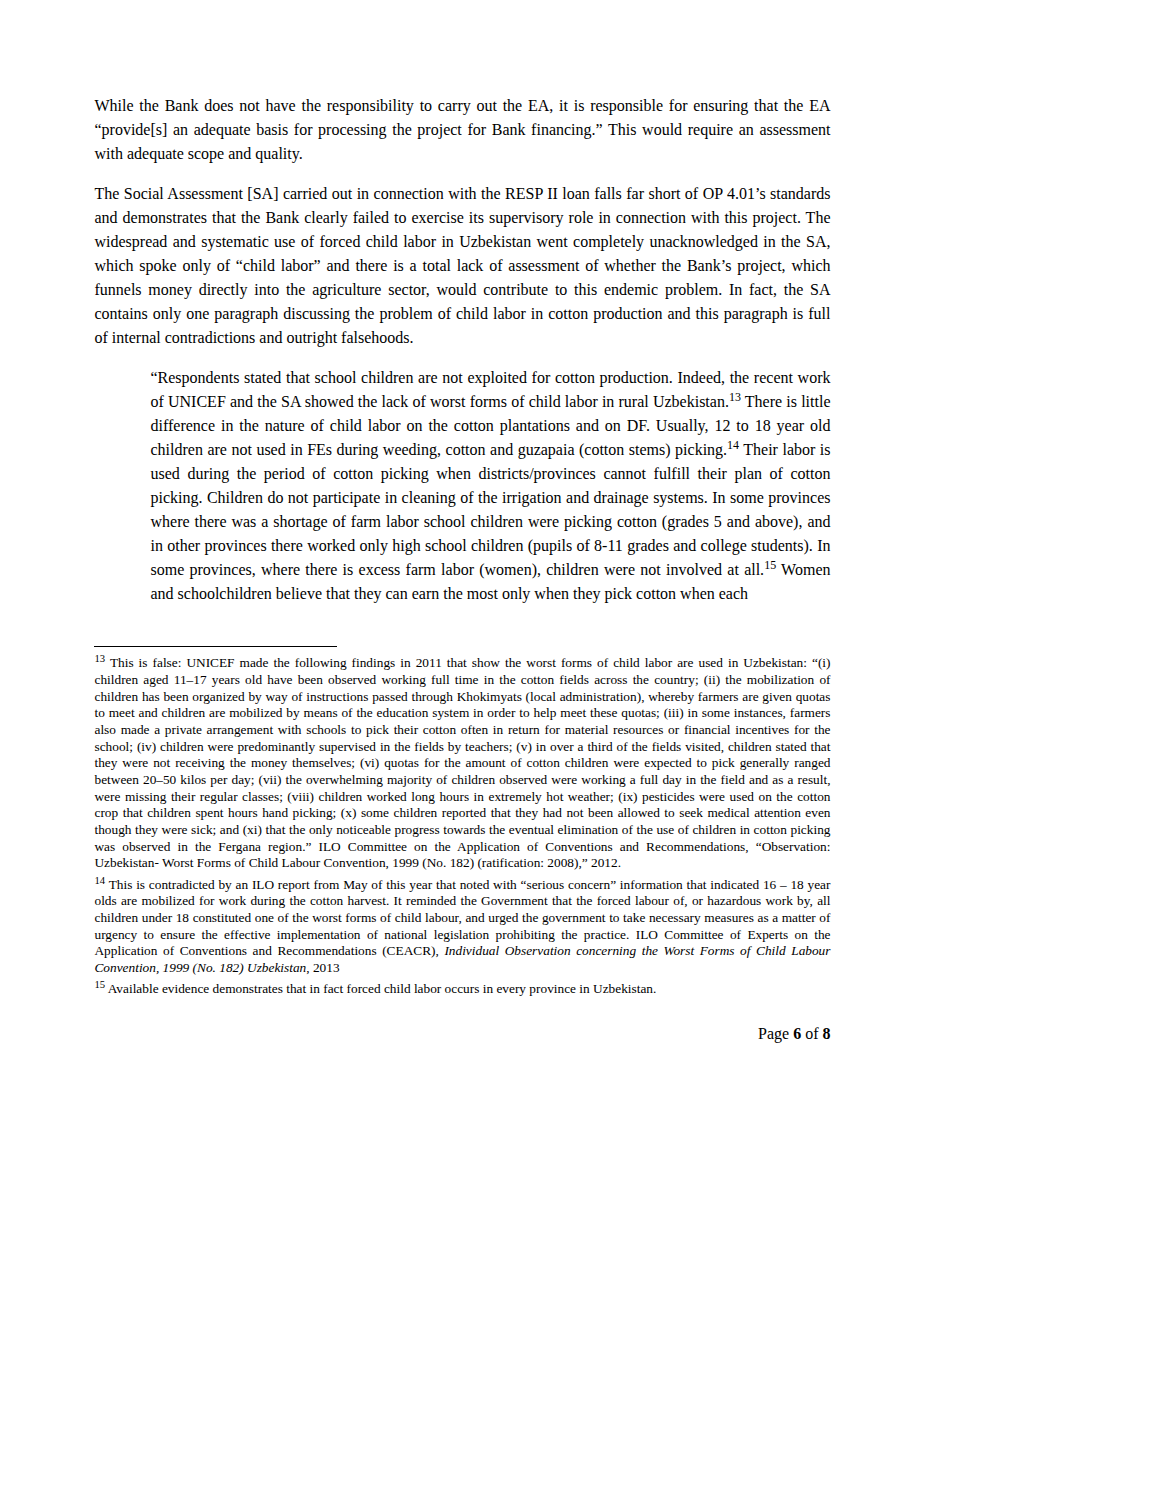While the Bank does not have the responsibility to carry out the EA, it is responsible for ensuring that the EA “provide[s] an adequate basis for processing the project for Bank financing.” This would require an assessment with adequate scope and quality.
The Social Assessment [SA] carried out in connection with the RESP II loan falls far short of OP 4.01’s standards and demonstrates that the Bank clearly failed to exercise its supervisory role in connection with this project. The widespread and systematic use of forced child labor in Uzbekistan went completely unacknowledged in the SA, which spoke only of “child labor” and there is a total lack of assessment of whether the Bank’s project, which funnels money directly into the agriculture sector, would contribute to this endemic problem. In fact, the SA contains only one paragraph discussing the problem of child labor in cotton production and this paragraph is full of internal contradictions and outright falsehoods.
“Respondents stated that school children are not exploited for cotton production. Indeed, the recent work of UNICEF and the SA showed the lack of worst forms of child labor in rural Uzbekistan.13 There is little difference in the nature of child labor on the cotton plantations and on DF. Usually, 12 to 18 year old children are not used in FEs during weeding, cotton and guzapaia (cotton stems) picking.14 Their labor is used during the period of cotton picking when districts/provinces cannot fulfill their plan of cotton picking. Children do not participate in cleaning of the irrigation and drainage systems. In some provinces where there was a shortage of farm labor school children were picking cotton (grades 5 and above), and in other provinces there worked only high school children (pupils of 8-11 grades and college students). In some provinces, where there is excess farm labor (women), children were not involved at all.15 Women and schoolchildren believe that they can earn the most only when they pick cotton when each
13 This is false: UNICEF made the following findings in 2011 that show the worst forms of child labor are used in Uzbekistan: “(i) children aged 11–17 years old have been observed working full time in the cotton fields across the country; (ii) the mobilization of children has been organized by way of instructions passed through Khokimyats (local administration), whereby farmers are given quotas to meet and children are mobilized by means of the education system in order to help meet these quotas; (iii) in some instances, farmers also made a private arrangement with schools to pick their cotton often in return for material resources or financial incentives for the school; (iv) children were predominantly supervised in the fields by teachers; (v) in over a third of the fields visited, children stated that they were not receiving the money themselves; (vi) quotas for the amount of cotton children were expected to pick generally ranged between 20–50 kilos per day; (vii) the overwhelming majority of children observed were working a full day in the field and as a result, were missing their regular classes; (viii) children worked long hours in extremely hot weather; (ix) pesticides were used on the cotton crop that children spent hours hand picking; (x) some children reported that they had not been allowed to seek medical attention even though they were sick; and (xi) that the only noticeable progress towards the eventual elimination of the use of children in cotton picking was observed in the Fergana region.” ILO Committee on the Application of Conventions and Recommendations, “Observation: Uzbekistan- Worst Forms of Child Labour Convention, 1999 (No. 182) (ratification: 2008),” 2012.
14 This is contradicted by an ILO report from May of this year that noted with “serious concern” information that indicated 16 – 18 year olds are mobilized for work during the cotton harvest. It reminded the Government that the forced labour of, or hazardous work by, all children under 18 constituted one of the worst forms of child labour, and urged the government to take necessary measures as a matter of urgency to ensure the effective implementation of national legislation prohibiting the practice. ILO Committee of Experts on the Application of Conventions and Recommendations (CEACR), Individual Observation concerning the Worst Forms of Child Labour Convention, 1999 (No. 182) Uzbekistan, 2013
15 Available evidence demonstrates that in fact forced child labor occurs in every province in Uzbekistan.
Page 6 of 8